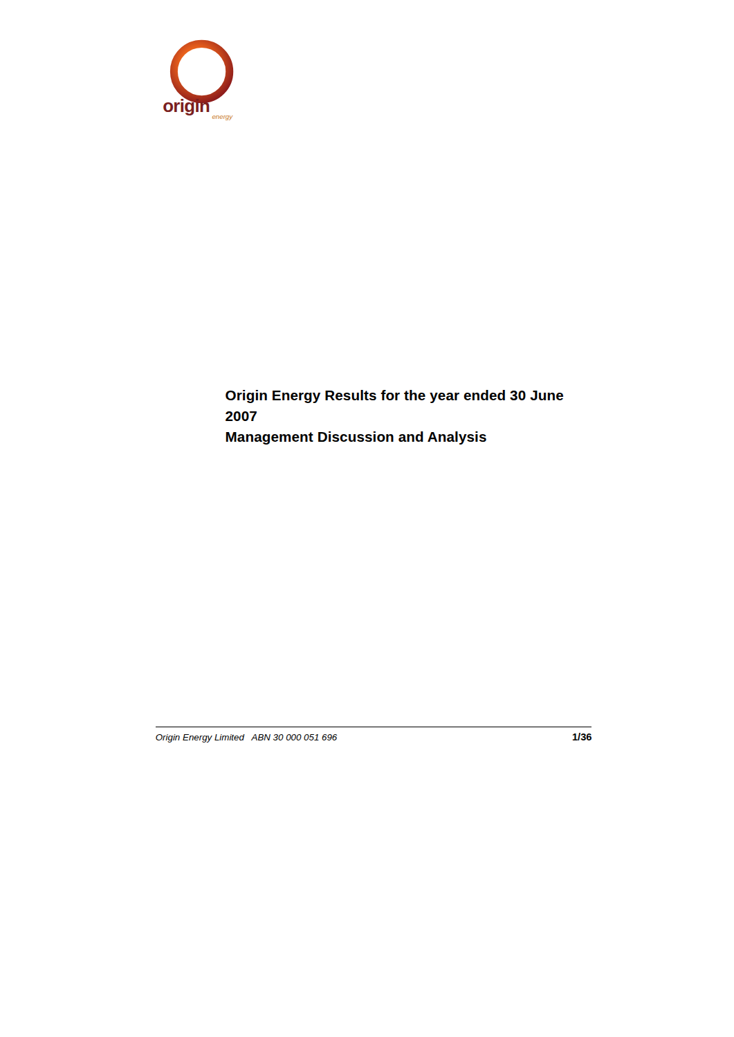origin energy
Origin Energy Results for the year ended 30 June 2007
Management Discussion and Analysis
Origin Energy Limited ABN 30 000 051 696
1/36